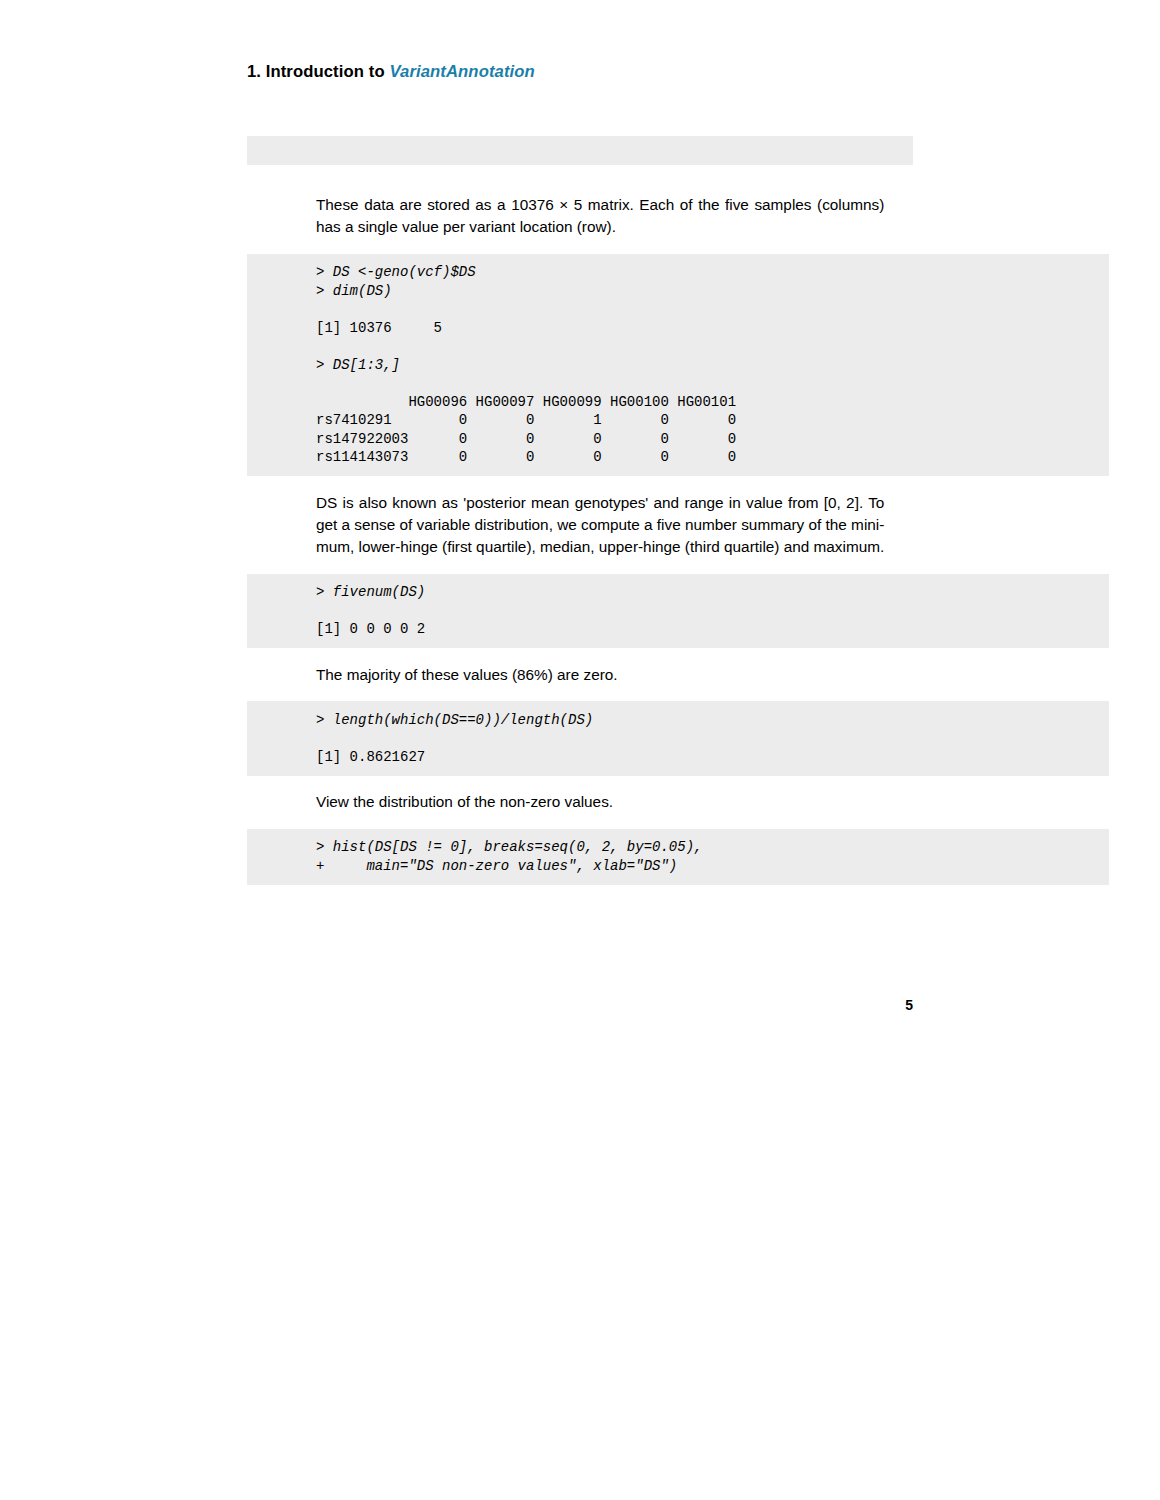1. Introduction to VariantAnnotation
These data are stored as a 10376 × 5 matrix. Each of the five samples (columns) has a single value per variant location (row).
> DS <-geno(vcf)$DS > dim(DS) [1] 10376 5 > DS[1:3,] HG00096 HG00097 HG00099 HG00100 HG00101 rs7410291 0 0 1 0 0 rs147922003 0 0 0 0 0 rs114143073 0 0 0 0 0
DS is also known as 'posterior mean genotypes' and range in value from [0, 2]. To get a sense of variable distribution, we compute a five number summary of the minimum, lower-hinge (first quartile), median, upper-hinge (third quartile) and maximum.
> fivenum(DS) [1] 0 0 0 0 2
The majority of these values (86%) are zero.
> length(which(DS==0))/length(DS) [1] 0.8621627
View the distribution of the non-zero values.
> hist(DS[DS != 0], breaks=seq(0, 2, by=0.05), + main="DS non-zero values", xlab="DS")
5